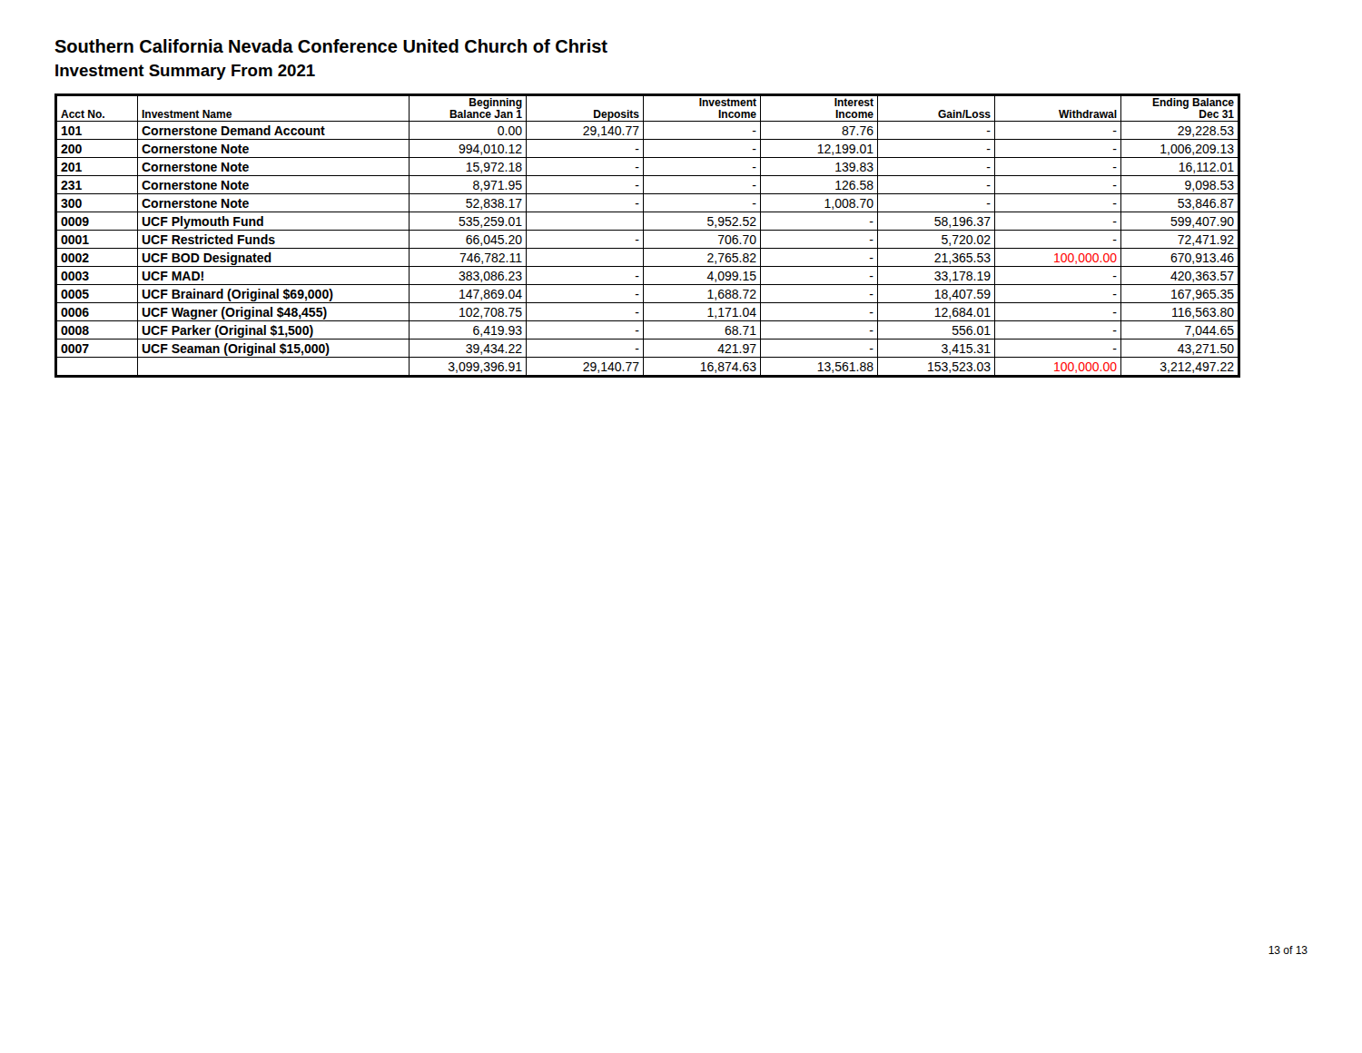Southern California Nevada Conference United Church of Christ
Investment Summary From 2021
| Acct No. | Investment Name | Beginning Balance Jan 1 | Deposits | Investment Income | Interest Income | Gain/Loss | Withdrawal | Ending Balance Dec 31 |
| --- | --- | --- | --- | --- | --- | --- | --- | --- |
| 101 | Cornerstone Demand Account | 0.00 | 29,140.77 | - | 87.76 | - | - | 29,228.53 |
| 200 | Cornerstone Note | 994,010.12 | - | - | 12,199.01 | - | - | 1,006,209.13 |
| 201 | Cornerstone Note | 15,972.18 | - | - | 139.83 | - | - | 16,112.01 |
| 231 | Cornerstone Note | 8,971.95 | - | - | 126.58 | - | - | 9,098.53 |
| 300 | Cornerstone Note | 52,838.17 | - | - | 1,008.70 | - | - | 53,846.87 |
| 0009 | UCF Plymouth Fund | 535,259.01 | | 5,952.52 | - | 58,196.37 | - | 599,407.90 |
| 0001 | UCF Restricted Funds | 66,045.20 | - | 706.70 | - | 5,720.02 | - | 72,471.92 |
| 0002 | UCF BOD Designated | 746,782.11 | | 2,765.82 | - | 21,365.53 | 100,000.00 | 670,913.46 |
| 0003 | UCF MAD! | 383,086.23 | - | 4,099.15 | - | 33,178.19 | - | 420,363.57 |
| 0005 | UCF Brainard (Original $69,000) | 147,869.04 | - | 1,688.72 | - | 18,407.59 | - | 167,965.35 |
| 0006 | UCF Wagner (Original $48,455) | 102,708.75 | - | 1,171.04 | - | 12,684.01 | - | 116,563.80 |
| 0008 | UCF Parker (Original $1,500) | 6,419.93 | - | 68.71 | - | 556.01 | - | 7,044.65 |
| 0007 | UCF Seaman (Original $15,000) | 39,434.22 | - | 421.97 | - | 3,415.31 | - | 43,271.50 |
| | | 3,099,396.91 | 29,140.77 | 16,874.63 | 13,561.88 | 153,523.03 | 100,000.00 | 3,212,497.22 |
13 of 13